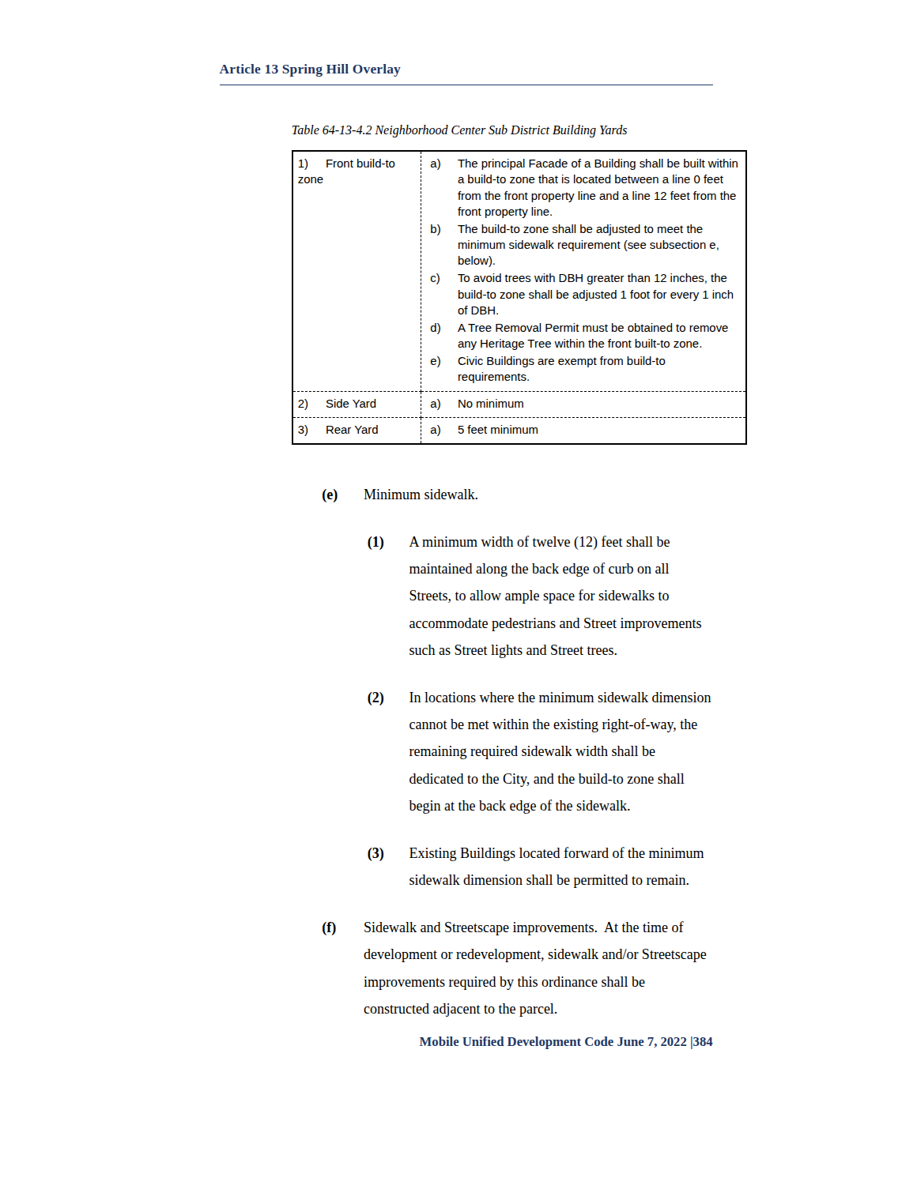Article 13 Spring Hill Overlay
Table 64-13-4.2 Neighborhood Center Sub District Building Yards
| 1) Front build-to zone | a) The principal Facade of a Building shall be built within a build-to zone that is located between a line 0 feet from the front property line and a line 12 feet from the front property line. b) The build-to zone shall be adjusted to meet the minimum sidewalk requirement (see subsection e, below). c) To avoid trees with DBH greater than 12 inches, the build-to zone shall be adjusted 1 foot for every 1 inch of DBH. d) A Tree Removal Permit must be obtained to remove any Heritage Tree within the front built-to zone. e) Civic Buildings are exempt from build-to requirements. |
| 2) Side Yard | a) No minimum |
| 3) Rear Yard | a) 5 feet minimum |
(e)
Minimum sidewalk.
(1)
A minimum width of twelve (12) feet shall be maintained along the back edge of curb on all Streets, to allow ample space for sidewalks to accommodate pedestrians and Street improvements such as Street lights and Street trees.
(2)
In locations where the minimum sidewalk dimension cannot be met within the existing right-of-way, the remaining required sidewalk width shall be dedicated to the City, and the build-to zone shall begin at the back edge of the sidewalk.
(3)
Existing Buildings located forward of the minimum sidewalk dimension shall be permitted to remain.
(f)
Sidewalk and Streetscape improvements. At the time of development or redevelopment, sidewalk and/or Streetscape improvements required by this ordinance shall be constructed adjacent to the parcel.
Mobile Unified Development Code June 7, 2022 |384